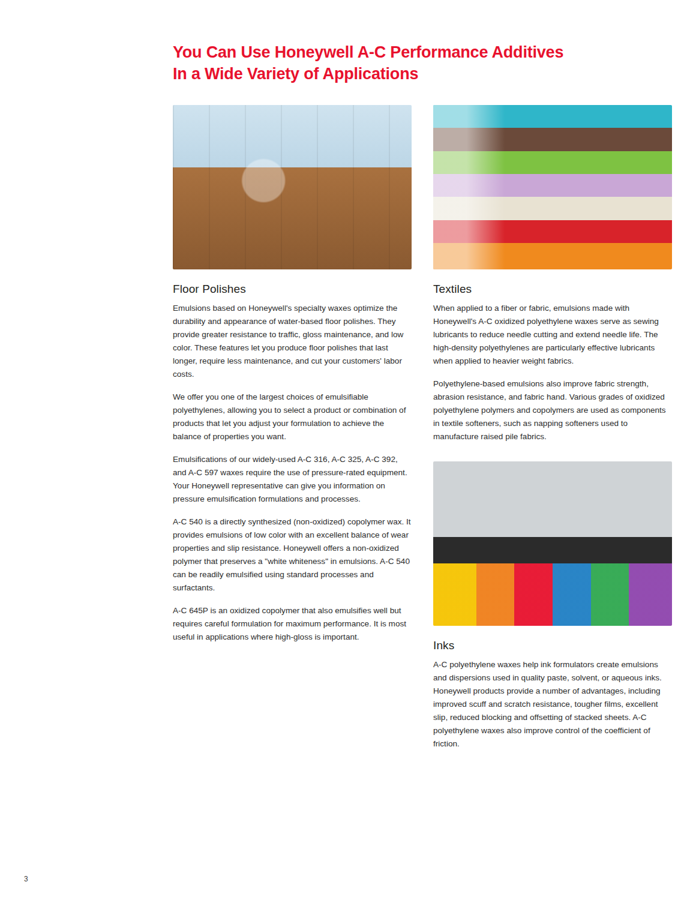You Can Use Honeywell A-C Performance Additives
In a Wide Variety of Applications
Floor Polishes
Emulsions based on Honeywell's specialty waxes optimize the durability and appearance of water-based floor polishes. They provide greater resistance to traffic, gloss maintenance, and low color. These features let you produce floor polishes that last longer, require less maintenance, and cut your customers' labor costs.
We offer you one of the largest choices of emulsifiable polyethylenes, allowing you to select a product or combination of products that let you adjust your formulation to achieve the balance of properties you want.
Emulsifications of our widely-used A-C 316, A-C 325, A-C 392, and A-C 597 waxes require the use of pressure-rated equipment. Your Honeywell representative can give you information on pressure emulsification formulations and processes.
A-C 540 is a directly synthesized (non-oxidized) copolymer wax. It provides emulsions of low color with an excellent balance of wear properties and slip resistance. Honeywell offers a non-oxidized polymer that preserves a "white whiteness" in emulsions. A-C 540 can be readily emulsified using standard processes and surfactants.
A-C 645P is an oxidized copolymer that also emulsifies well but requires careful formulation for maximum performance. It is most useful in applications where high-gloss is important.
Textiles
When applied to a fiber or fabric, emulsions made with Honeywell's A-C oxidized polyethylene waxes serve as sewing lubricants to reduce needle cutting and extend needle life. The high-density polyethylenes are particularly effective lubricants when applied to heavier weight fabrics.
Polyethylene-based emulsions also improve fabric strength, abrasion resistance, and fabric hand. Various grades of oxidized polyethylene polymers and copolymers are used as components in textile softeners, such as napping softeners used to manufacture raised pile fabrics.
Inks
A-C polyethylene waxes help ink formulators create emulsions and dispersions used in quality paste, solvent, or aqueous inks. Honeywell products provide a number of advantages, including improved scuff and scratch resistance, tougher films, excellent slip, reduced blocking and offsetting of stacked sheets. A-C polyethylene waxes also improve control of the coefficient of friction.
3